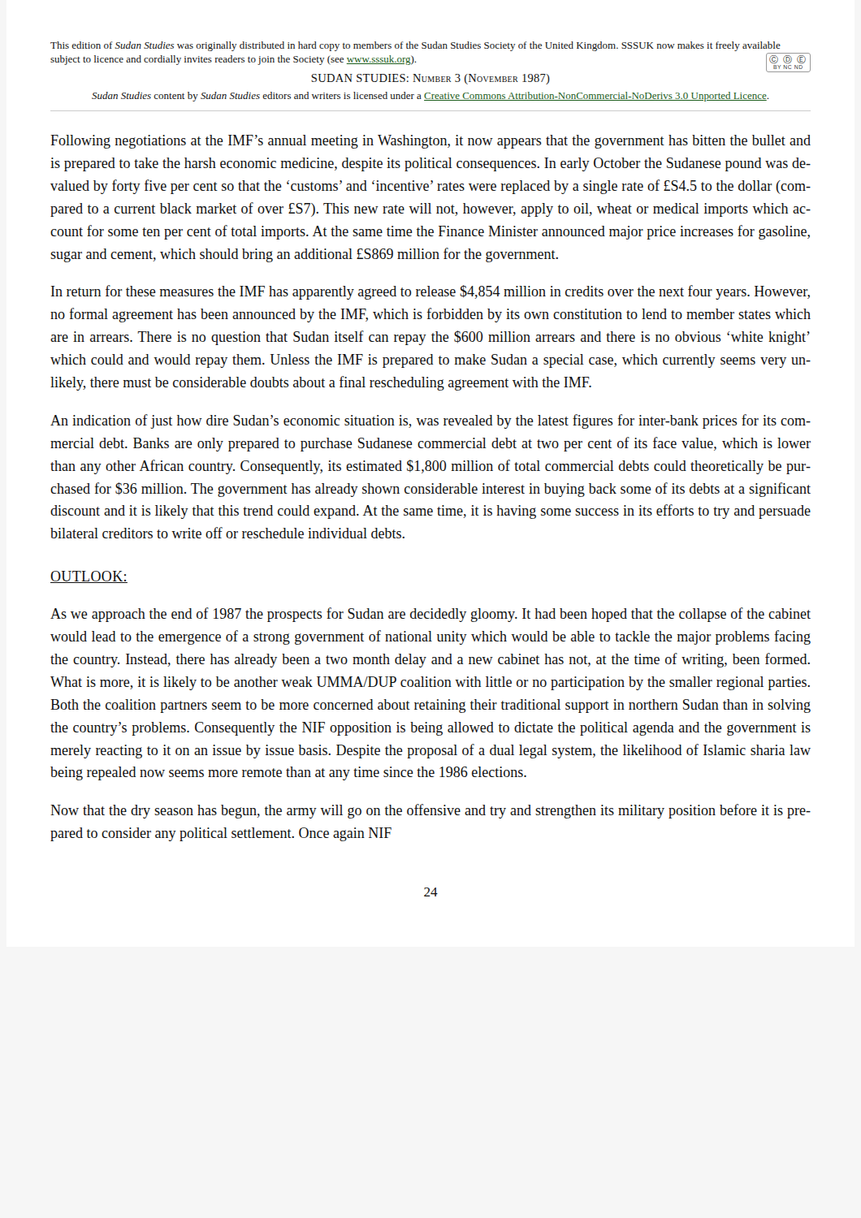This edition of Sudan Studies was originally distributed in hard copy to members of the Sudan Studies Society of the United Kingdom. SSSUK now makes it freely available subject to licence and cordially invites readers to join the Society (see www.sssuk.org).
SUDAN STUDIES: Number 3 (November 1987)
Sudan Studies content by Sudan Studies editors and writers is licensed under a Creative Commons Attribution-NonCommercial-NoDerivs 3.0 Unported Licence.
Ⓒ Ⓓ Ⓔ
BY NC ND
Following negotiations at the IMF’s annual meeting in Washington, it now appears that the government has bitten the bullet and is prepared to take the harsh economic medicine, despite its political consequences. In early October the Sudanese pound was devalued by forty five per cent so that the ‘customs’ and ‘incentive’ rates were replaced by a single rate of £S4.5 to the dollar (compared to a current black market of over £S7). This new rate will not, however, apply to oil, wheat or medical imports which account for some ten per cent of total imports. At the same time the Finance Minister announced major price increases for gasoline, sugar and cement, which should bring an additional £S869 million for the government.
In return for these measures the IMF has apparently agreed to release $4,854 million in credits over the next four years. However, no formal agreement has been announced by the IMF, which is forbidden by its own constitution to lend to member states which are in arrears. There is no question that Sudan itself can repay the $600 million arrears and there is no obvious ‘white knight’ which could and would repay them. Unless the IMF is prepared to make Sudan a special case, which currently seems very unlikely, there must be considerable doubts about a final rescheduling agreement with the IMF.
An indication of just how dire Sudan’s economic situation is, was revealed by the latest figures for inter-bank prices for its commercial debt. Banks are only prepared to purchase Sudanese commercial debt at two per cent of its face value, which is lower than any other African country. Consequently, its estimated $1,800 million of total commercial debts could theoretically be purchased for $36 million. The government has already shown considerable interest in buying back some of its debts at a significant discount and it is likely that this trend could expand. At the same time, it is having some success in its efforts to try and persuade bilateral creditors to write off or reschedule individual debts.
OUTLOOK:
As we approach the end of 1987 the prospects for Sudan are decidedly gloomy. It had been hoped that the collapse of the cabinet would lead to the emergence of a strong government of national unity which would be able to tackle the major problems facing the country. Instead, there has already been a two month delay and a new cabinet has not, at the time of writing, been formed. What is more, it is likely to be another weak UMMA/DUP coalition with little or no participation by the smaller regional parties. Both the coalition partners seem to be more concerned about retaining their traditional support in northern Sudan than in solving the country’s problems. Consequently the NIF opposition is being allowed to dictate the political agenda and the government is merely reacting to it on an issue by issue basis. Despite the proposal of a dual legal system, the likelihood of Islamic sharia law being repealed now seems more remote than at any time since the 1986 elections.
Now that the dry season has begun, the army will go on the offensive and try and strengthen its military position before it is prepared to consider any political settlement. Once again NIF
24